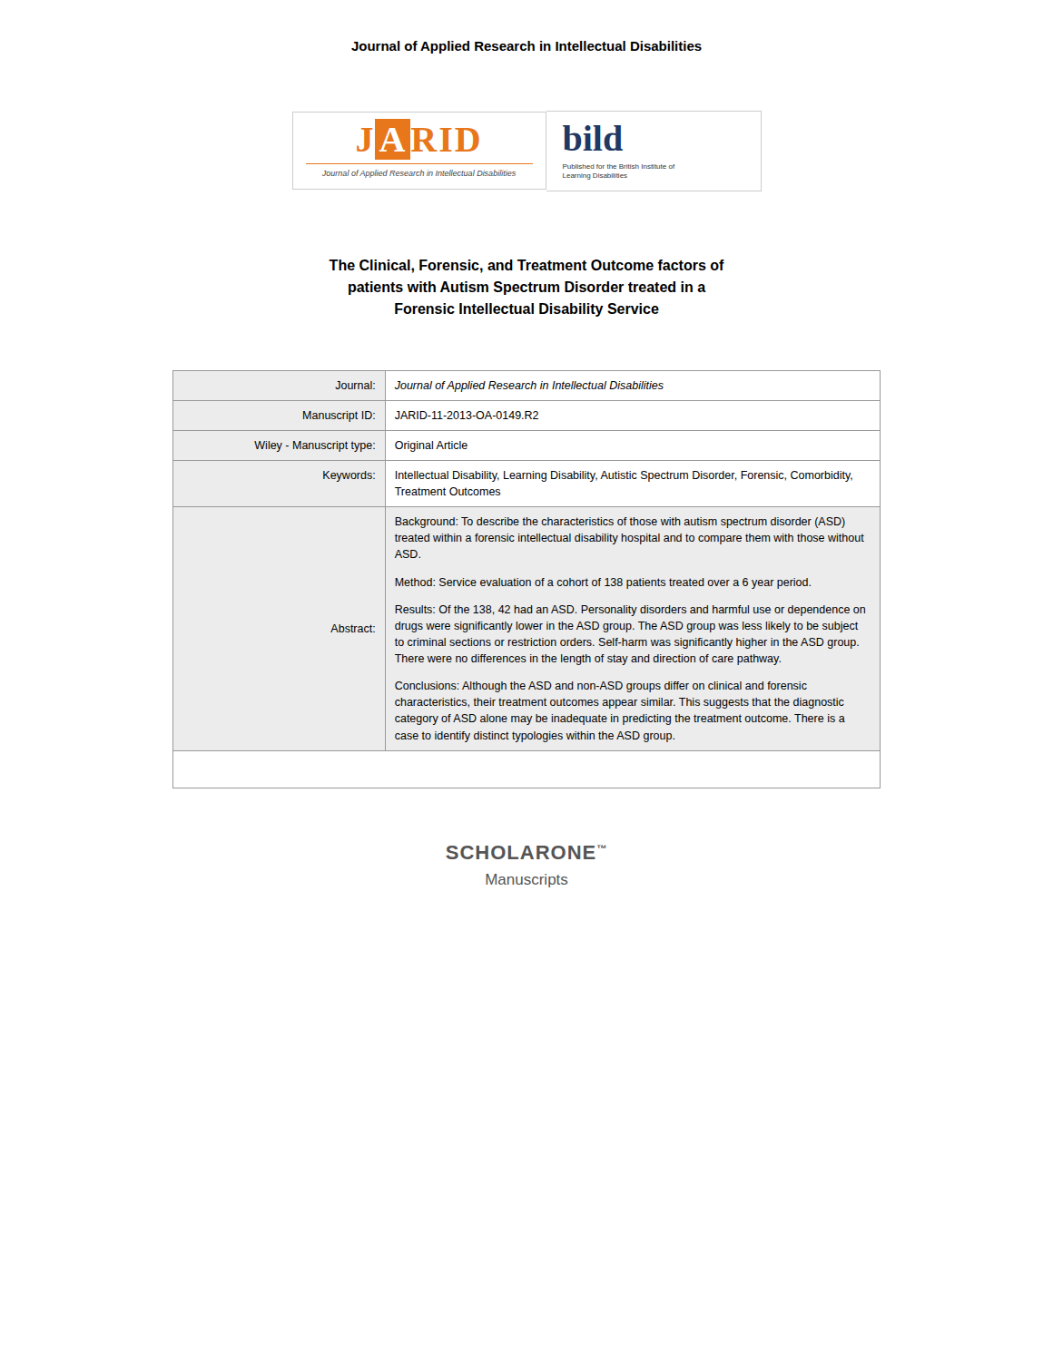Journal of Applied Research in Intellectual Disabilities
JARID
Journal of Applied Research in Intellectual Disabilities
bild
Published for the British Institute of
Learning Disabilities
The Clinical, Forensic, and Treatment Outcome factors of
patients with Autism Spectrum Disorder treated in a
Forensic Intellectual Disability Service
| Journal: | Journal of Applied Research in Intellectual Disabilities |
| Manuscript ID: | JARID-11-2013-OA-0149.R2 |
| Wiley - Manuscript type: | Original Article |
| Keywords: | Intellectual Disability, Learning Disability, Autistic Spectrum Disorder, Forensic, Comorbidity, Treatment Outcomes |
| Abstract: | Background: To describe the characteristics of those with autism spectrum disorder (ASD) treated within a forensic intellectual disability hospital and to compare them with those without ASD. Method: Service evaluation of a cohort of 138 patients treated over a 6 year period. Results: Of the 138, 42 had an ASD. Personality disorders and harmful use or dependence on drugs were significantly lower in the ASD group. The ASD group was less likely to be subject to criminal sections or restriction orders. Self-harm was significantly higher in the ASD group. There were no differences in the length of stay and direction of care pathway. Conclusions: Although the ASD and non-ASD groups differ on clinical and forensic characteristics, their treatment outcomes appear similar. This suggests that the diagnostic category of ASD alone may be inadequate in predicting the treatment outcome. There is a case to identify distinct typologies within the ASD group. |
SCHOLARONE™
Manuscripts